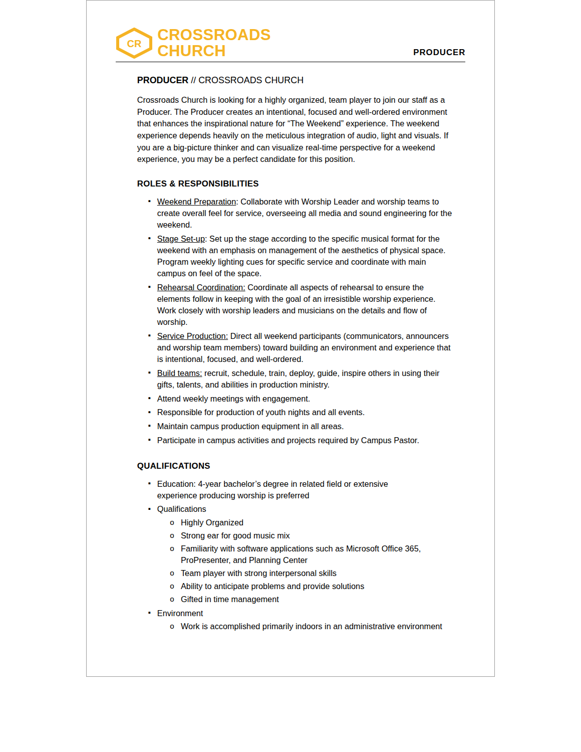CR
CROSSROADS
CHURCH
PRODUCER
PRODUCER // CROSSROADS CHURCH
Crossroads Church is looking for a highly organized, team player to join our staff as a Producer. The Producer creates an intentional, focused and well-ordered environment that enhances the inspirational nature for “The Weekend” experience. The weekend experience depends heavily on the meticulous integration of audio, light and visuals. If you are a big-picture thinker and can visualize real-time perspective for a weekend experience, you may be a perfect candidate for this position.
ROLES & RESPONSIBILITIES
Weekend Preparation: Collaborate with Worship Leader and worship teams to create overall feel for service, overseeing all media and sound engineering for the weekend.
Stage Set-up: Set up the stage according to the specific musical format for the weekend with an emphasis on management of the aesthetics of physical space. Program weekly lighting cues for specific service and coordinate with main campus on feel of the space.
Rehearsal Coordination: Coordinate all aspects of rehearsal to ensure the elements follow in keeping with the goal of an irresistible worship experience. Work closely with worship leaders and musicians on the details and flow of worship.
Service Production: Direct all weekend participants (communicators, announcers and worship team members) toward building an environment and experience that is intentional, focused, and well-ordered.
Build teams: recruit, schedule, train, deploy, guide, inspire others in using their gifts, talents, and abilities in production ministry.
Attend weekly meetings with engagement.
Responsible for production of youth nights and all events.
Maintain campus production equipment in all areas.
Participate in campus activities and projects required by Campus Pastor.
QUALIFICATIONS
Education: 4-year bachelor’s degree in related field or extensiveexperience producing worship is preferred
Qualifications
Highly Organized
Strong ear for good music mix
Familiarity with software applications such as Microsoft Office 365, ProPresenter, and Planning Center
Team player with strong interpersonal skills
Ability to anticipate problems and provide solutions
Gifted in time management
Environment
Work is accomplished primarily indoors in an administrative environment